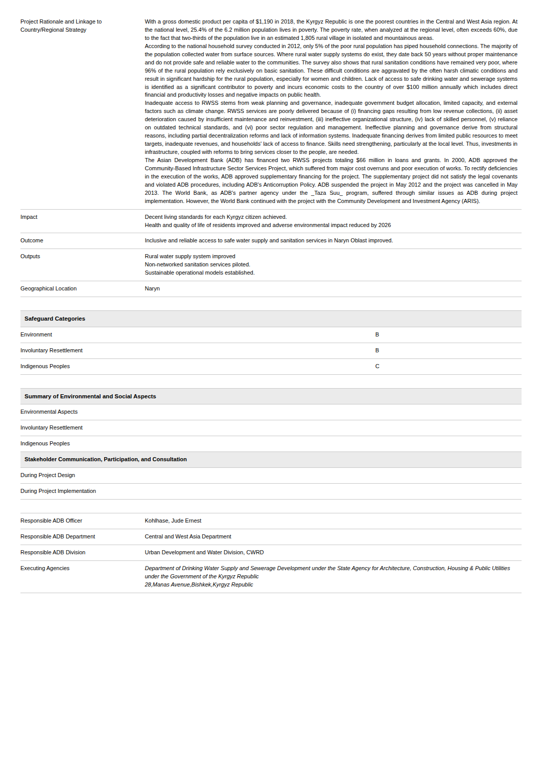| Project Rationale and Linkage to Country/Regional Strategy | With a gross domestic product per capita of $1,190 in 2018, the Kyrgyz Republic is one the poorest countries in the Central and West Asia region. At the national level, 25.4% of the 6.2 million population lives in poverty. The poverty rate, when analyzed at the regional level, often exceeds 60%, due to the fact that two-thirds of the population live in an estimated 1,805 rural village in isolated and mountainous areas. According to the national household survey conducted in 2012, only 5% of the poor rural population has piped household connections. The majority of the population collected water from surface sources. Where rural water supply systems do exist, they date back 50 years without proper maintenance and do not provide safe and reliable water to the communities. The survey also shows that rural sanitation conditions have remained very poor, where 96% of the rural population rely exclusively on basic sanitation. These difficult conditions are aggravated by the often harsh climatic conditions and result in significant hardship for the rural population, especially for women and children. Lack of access to safe drinking water and sewerage systems is identified as a significant contributor to poverty and incurs economic costs to the country of over $100 million annually which includes direct financial and productivity losses and negative impacts on public health. Inadequate access to RWSS stems from weak planning and governance, inadequate government budget allocation, limited capacity, and external factors such as climate change. RWSS services are poorly delivered because of (i) financing gaps resulting from low revenue collections, (ii) asset deterioration caused by insufficient maintenance and reinvestment, (iii) ineffective organizational structure, (iv) lack of skilled personnel, (v) reliance on outdated technical standards, and (vi) poor sector regulation and management. Ineffective planning and governance derive from structural reasons, including partial decentralization reforms and lack of information systems. Inadequate financing derives from limited public resources to meet targets, inadequate revenues, and households' lack of access to finance. Skills need strengthening, particularly at the local level. Thus, investments in infrastructure, coupled with reforms to bring services closer to the people, are needed. The Asian Development Bank (ADB) has financed two RWSS projects totaling $66 million in loans and grants. In 2000, ADB approved the Community-Based Infrastructure Sector Services Project, which suffered from major cost overruns and poor execution of works. To rectify deficiencies in the execution of the works, ADB approved supplementary financing for the project. The supplementary project did not satisfy the legal covenants and violated ADB procedures, including ADB's Anticorruption Policy. ADB suspended the project in May 2012 and the project was cancelled in May 2013. The World Bank, as ADB's partner agency under the _Taza Suu_ program, suffered through similar issues as ADB during project implementation. However, the World Bank continued with the project with the Community Development and Investment Agency (ARIS). |
| Impact | Decent living standards for each Kyrgyz citizen achieved. Health and quality of life of residents improved and adverse environmental impact reduced by 2026 |
| Outcome | Inclusive and reliable access to safe water supply and sanitation services in Naryn Oblast improved. |
| Outputs | Rural water supply system improved Non-networked sanitation services piloted. Sustainable operational models established. |
| Geographical Location | Naryn |
Safeguard Categories
| Environment | B |
| Involuntary Resettlement | B |
| Indigenous Peoples | C |
Summary of Environmental and Social Aspects
| Environmental Aspects |
| Involuntary Resettlement |
| Indigenous Peoples |
| Stakeholder Communication, Participation, and Consultation |
| During Project Design |
| During Project Implementation |
| Responsible ADB Officer | Kohlhase, Jude Ernest |
| Responsible ADB Department | Central and West Asia Department |
| Responsible ADB Division | Urban Development and Water Division, CWRD |
| Executing Agencies | Department of Drinking Water Supply and Sewerage Development under the State Agency for Architecture, Construction, Housing & Public Utilities under the Government of the Kyrgyz Republic 28,Manas Avenue,Bishkek,Kyrgyz Republic |